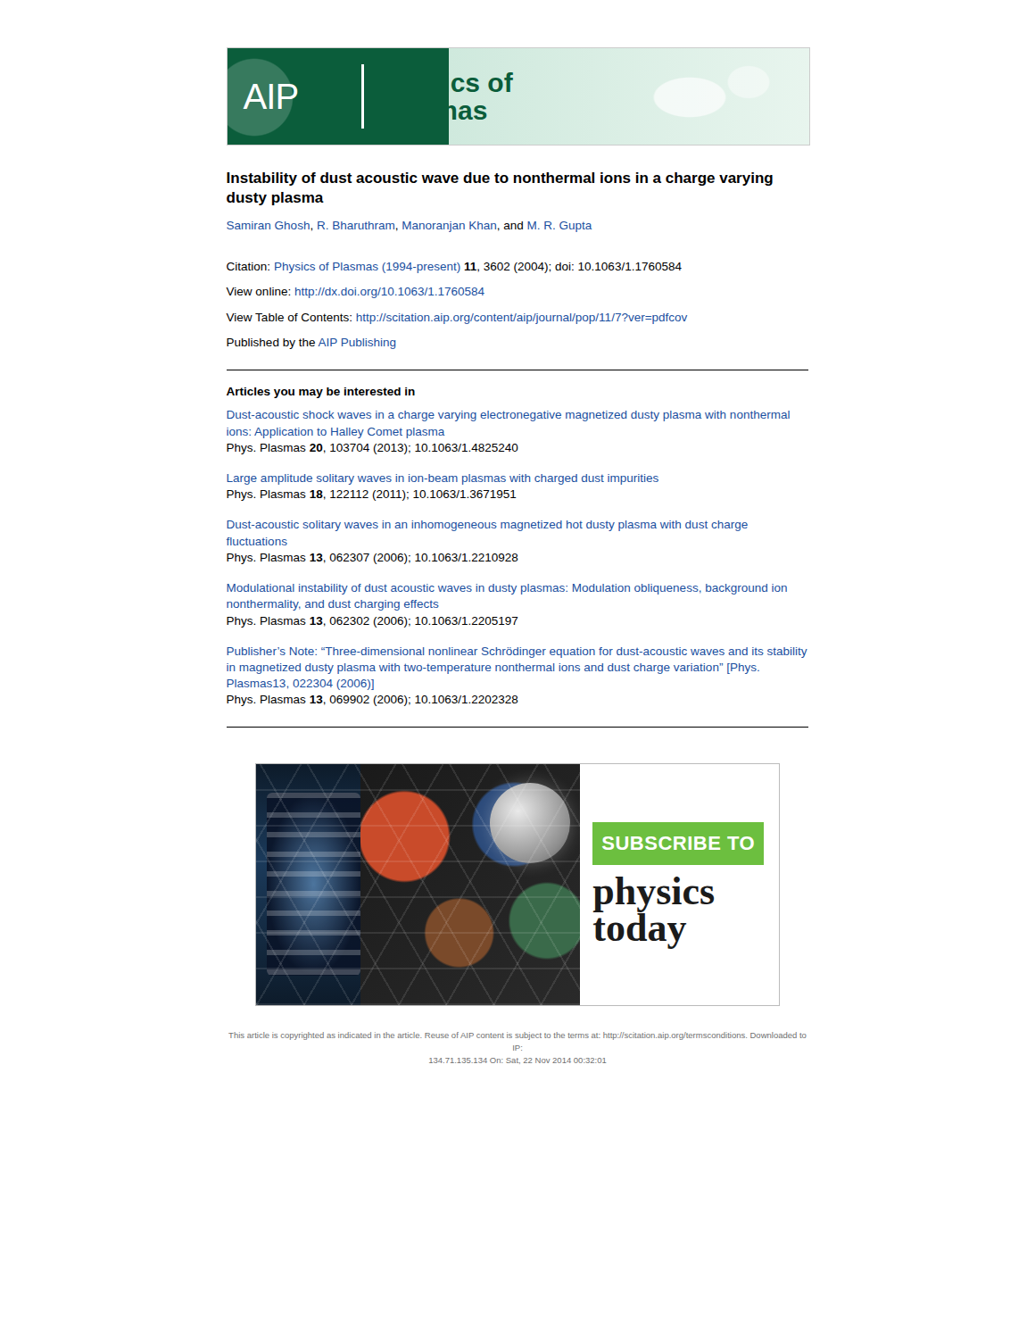AIP
Physics of
Plasmas
Instability of dust acoustic wave due to nonthermal ions in a charge varying dusty plasma
Samiran Ghosh, R. Bharuthram, Manoranjan Khan, and M. R. Gupta
Citation: Physics of Plasmas (1994-present) 11, 3602 (2004); doi: 10.1063/1.1760584
View online: http://dx.doi.org/10.1063/1.1760584
View Table of Contents: http://scitation.aip.org/content/aip/journal/pop/11/7?ver=pdfcov
Published by the AIP Publishing
Articles you may be interested in
Dust-acoustic shock waves in a charge varying electronegative magnetized dusty plasma with nonthermal ions: Application to Halley Comet plasma
Phys. Plasmas 20, 103704 (2013); 10.1063/1.4825240
Large amplitude solitary waves in ion-beam plasmas with charged dust impurities
Phys. Plasmas 18, 122112 (2011); 10.1063/1.3671951
Dust-acoustic solitary waves in an inhomogeneous magnetized hot dusty plasma with dust charge fluctuations
Phys. Plasmas 13, 062307 (2006); 10.1063/1.2210928
Modulational instability of dust acoustic waves in dusty plasmas: Modulation obliqueness, background ion nonthermality, and dust charging effects
Phys. Plasmas 13, 062302 (2006); 10.1063/1.2205197
Publisher’s Note: “Three-dimensional nonlinear Schrödinger equation for dust-acoustic waves and its stability in magnetized dusty plasma with two-temperature nonthermal ions and dust charge variation” [Phys. Plasmas13, 022304 (2006)]
Phys. Plasmas 13, 069902 (2006); 10.1063/1.2202328
SUBSCRIBE TO
physics
today
This article is copyrighted as indicated in the article. Reuse of AIP content is subject to the terms at: http://scitation.aip.org/termsconditions. Downloaded to IP:
134.71.135.134 On: Sat, 22 Nov 2014 00:32:01